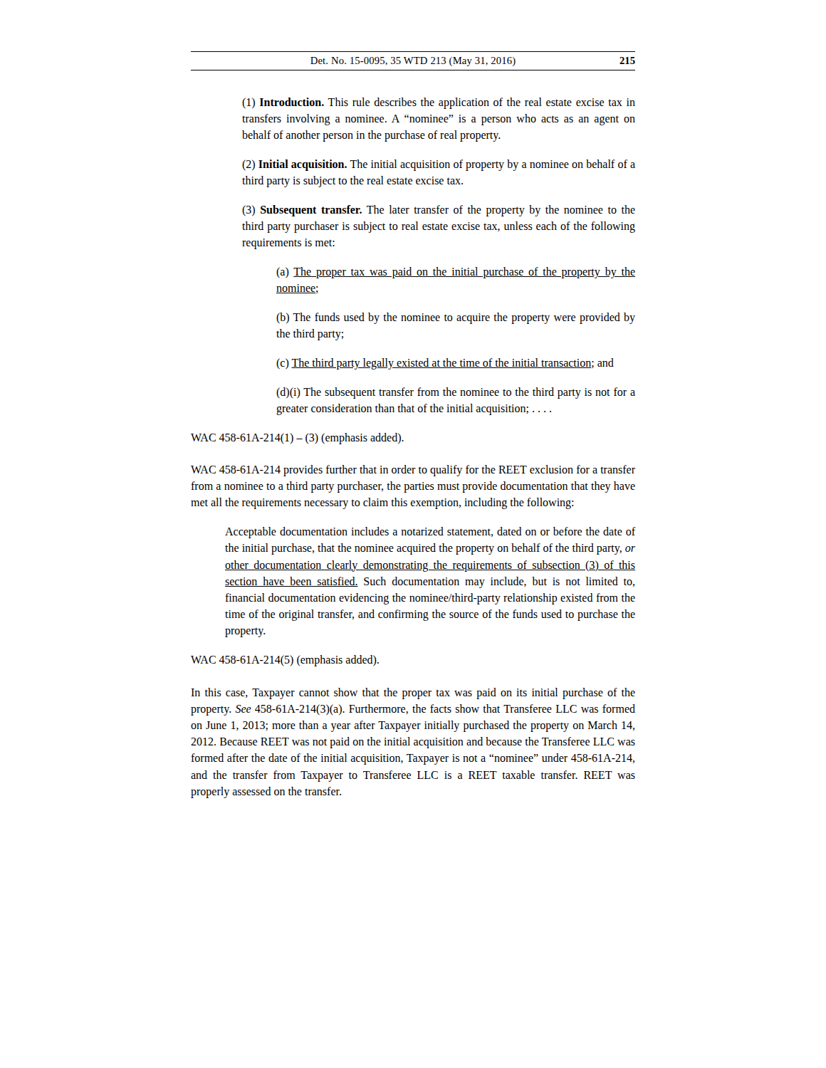Det. No. 15-0095, 35 WTD 213 (May 31, 2016) 215
(1) Introduction. This rule describes the application of the real estate excise tax in transfers involving a nominee. A “nominee” is a person who acts as an agent on behalf of another person in the purchase of real property.
(2) Initial acquisition. The initial acquisition of property by a nominee on behalf of a third party is subject to the real estate excise tax.
(3) Subsequent transfer. The later transfer of the property by the nominee to the third party purchaser is subject to real estate excise tax, unless each of the following requirements is met:
(a) The proper tax was paid on the initial purchase of the property by the nominee;
(b) The funds used by the nominee to acquire the property were provided by the third party;
(c) The third party legally existed at the time of the initial transaction; and
(d)(i) The subsequent transfer from the nominee to the third party is not for a greater consideration than that of the initial acquisition; . . . .
WAC 458-61A-214(1) – (3) (emphasis added).
WAC 458-61A-214 provides further that in order to qualify for the REET exclusion for a transfer from a nominee to a third party purchaser, the parties must provide documentation that they have met all the requirements necessary to claim this exemption, including the following:
Acceptable documentation includes a notarized statement, dated on or before the date of the initial purchase, that the nominee acquired the property on behalf of the third party, or other documentation clearly demonstrating the requirements of subsection (3) of this section have been satisfied. Such documentation may include, but is not limited to, financial documentation evidencing the nominee/third-party relationship existed from the time of the original transfer, and confirming the source of the funds used to purchase the property.
WAC 458-61A-214(5) (emphasis added).
In this case, Taxpayer cannot show that the proper tax was paid on its initial purchase of the property. See 458-61A-214(3)(a). Furthermore, the facts show that Transferee LLC was formed on June 1, 2013; more than a year after Taxpayer initially purchased the property on March 14, 2012. Because REET was not paid on the initial acquisition and because the Transferee LLC was formed after the date of the initial acquisition, Taxpayer is not a “nominee” under 458-61A-214, and the transfer from Taxpayer to Transferee LLC is a REET taxable transfer. REET was properly assessed on the transfer.